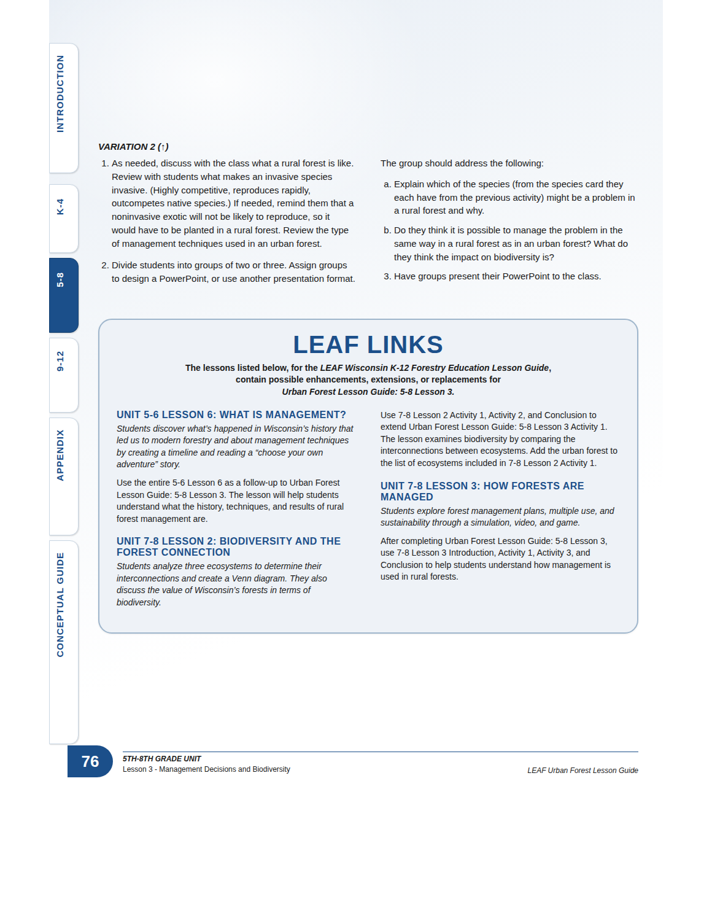Introduction
K-4
5-8
9-12
Appendix
Conceptual Guide
VARIATION 2 (↑)
As needed, discuss with the class what a rural forest is like. Review with students what makes an invasive species invasive. (Highly competitive, reproduces rapidly, outcompetes native species.) If needed, remind them that a noninvasive exotic will not be likely to reproduce, so it would have to be planted in a rural forest. Review the type of management techniques used in an urban forest.
Divide students into groups of two or three. Assign groups to design a PowerPoint, or use another presentation format.
The group should address the following:
Explain which of the species (from the species card they each have from the previous activity) might be a problem in a rural forest and why.
Do they think it is possible to manage the problem in the same way in a rural forest as in an urban forest? What do they think the impact on biodiversity is?
Have groups present their PowerPoint to the class.
LEAF LINKS
The lessons listed below, for the LEAF Wisconsin K-12 Forestry Education Lesson Guide,
contain possible enhancements, extensions, or replacements for
Urban Forest Lesson Guide: 5-8 Lesson 3.
Unit 5-6 Lesson 6: What Is Management?
Students discover what’s happened in Wisconsin’s history that led us to modern forestry and about management techniques by creating a timeline and reading a “choose your own adventure” story.
Use the entire 5-6 Lesson 6 as a follow-up to Urban Forest Lesson Guide: 5-8 Lesson 3. The lesson will help students understand what the history, techniques, and results of rural forest management are.
Unit 7-8 Lesson 2: Biodiversity and the Forest Connection
Students analyze three ecosystems to determine their interconnections and create a Venn diagram. They also discuss the value of Wisconsin’s forests in terms of biodiversity.
Use 7-8 Lesson 2 Activity 1, Activity 2, and Conclusion to extend Urban Forest Lesson Guide: 5-8 Lesson 3 Activity 1. The lesson examines biodiversity by comparing the interconnections between ecosystems. Add the urban forest to the list of ecosystems included in 7-8 Lesson 2 Activity 1.
Unit 7-8 Lesson 3: How Forests Are Managed
Students explore forest management plans, multiple use, and sustainability through a simulation, video, and game.
After completing Urban Forest Lesson Guide: 5-8 Lesson 3, use 7-8 Lesson 3 Introduction, Activity 1, Activity 3, and Conclusion to help students understand how management is used in rural forests.
76
5TH-8TH GRADE UNIT Lesson 3 - Management Decisions and Biodiversity
LEAF Urban Forest Lesson Guide